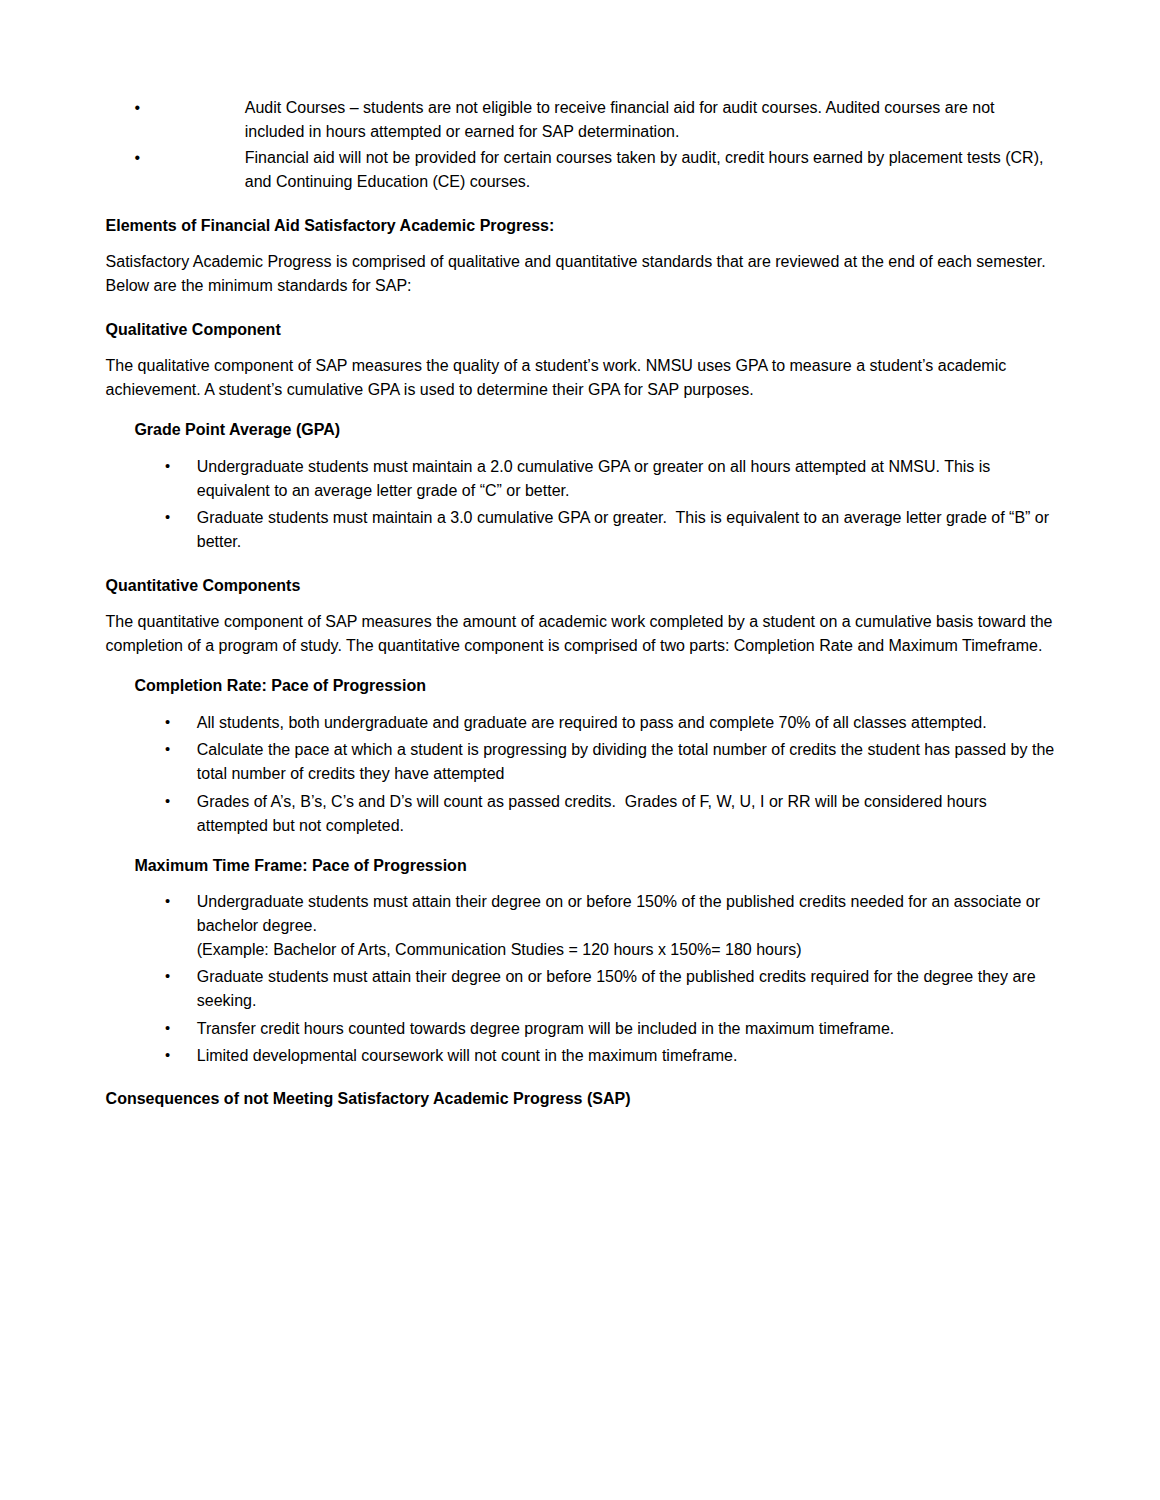Audit Courses – students are not eligible to receive financial aid for audit courses. Audited courses are not included in hours attempted or earned for SAP determination.
Financial aid will not be provided for certain courses taken by audit, credit hours earned by placement tests (CR), and Continuing Education (CE) courses.
Elements of Financial Aid Satisfactory Academic Progress:
Satisfactory Academic Progress is comprised of qualitative and quantitative standards that are reviewed at the end of each semester. Below are the minimum standards for SAP:
Qualitative Component
The qualitative component of SAP measures the quality of a student’s work. NMSU uses GPA to measure a student’s academic achievement. A student’s cumulative GPA is used to determine their GPA for SAP purposes.
Grade Point Average (GPA)
Undergraduate students must maintain a 2.0 cumulative GPA or greater on all hours attempted at NMSU. This is equivalent to an average letter grade of “C” or better.
Graduate students must maintain a 3.0 cumulative GPA or greater. This is equivalent to an average letter grade of “B” or better.
Quantitative Components
The quantitative component of SAP measures the amount of academic work completed by a student on a cumulative basis toward the completion of a program of study. The quantitative component is comprised of two parts: Completion Rate and Maximum Timeframe.
Completion Rate: Pace of Progression
All students, both undergraduate and graduate are required to pass and complete 70% of all classes attempted.
Calculate the pace at which a student is progressing by dividing the total number of credits the student has passed by the total number of credits they have attempted
Grades of A’s, B’s, C’s and D’s will count as passed credits. Grades of F, W, U, I or RR will be considered hours attempted but not completed.
Maximum Time Frame: Pace of Progression
Undergraduate students must attain their degree on or before 150% of the published credits needed for an associate or bachelor degree.
(Example: Bachelor of Arts, Communication Studies = 120 hours x 150%= 180 hours)
Graduate students must attain their degree on or before 150% of the published credits required for the degree they are seeking.
Transfer credit hours counted towards degree program will be included in the maximum timeframe.
Limited developmental coursework will not count in the maximum timeframe.
Consequences of not Meeting Satisfactory Academic Progress (SAP)